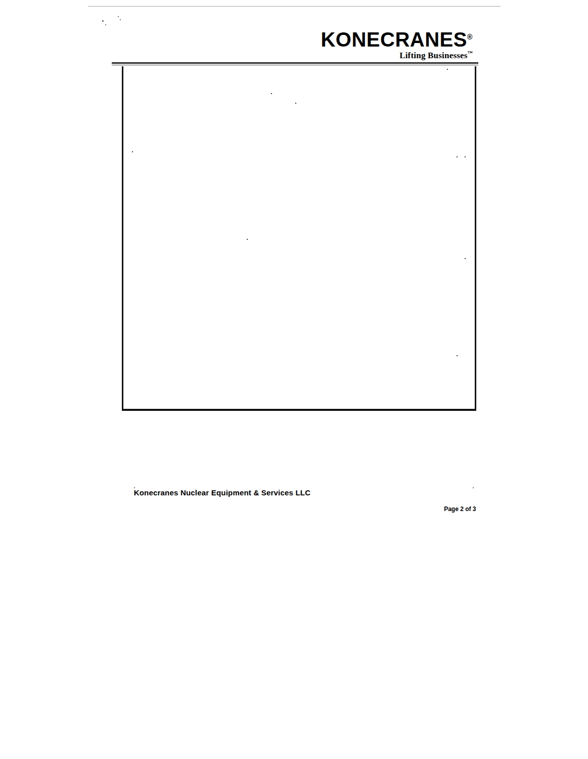KONECRANES®
Lifting Businesses™
Konecranes Nuclear Equipment & Services LLC
Page 2 of 3